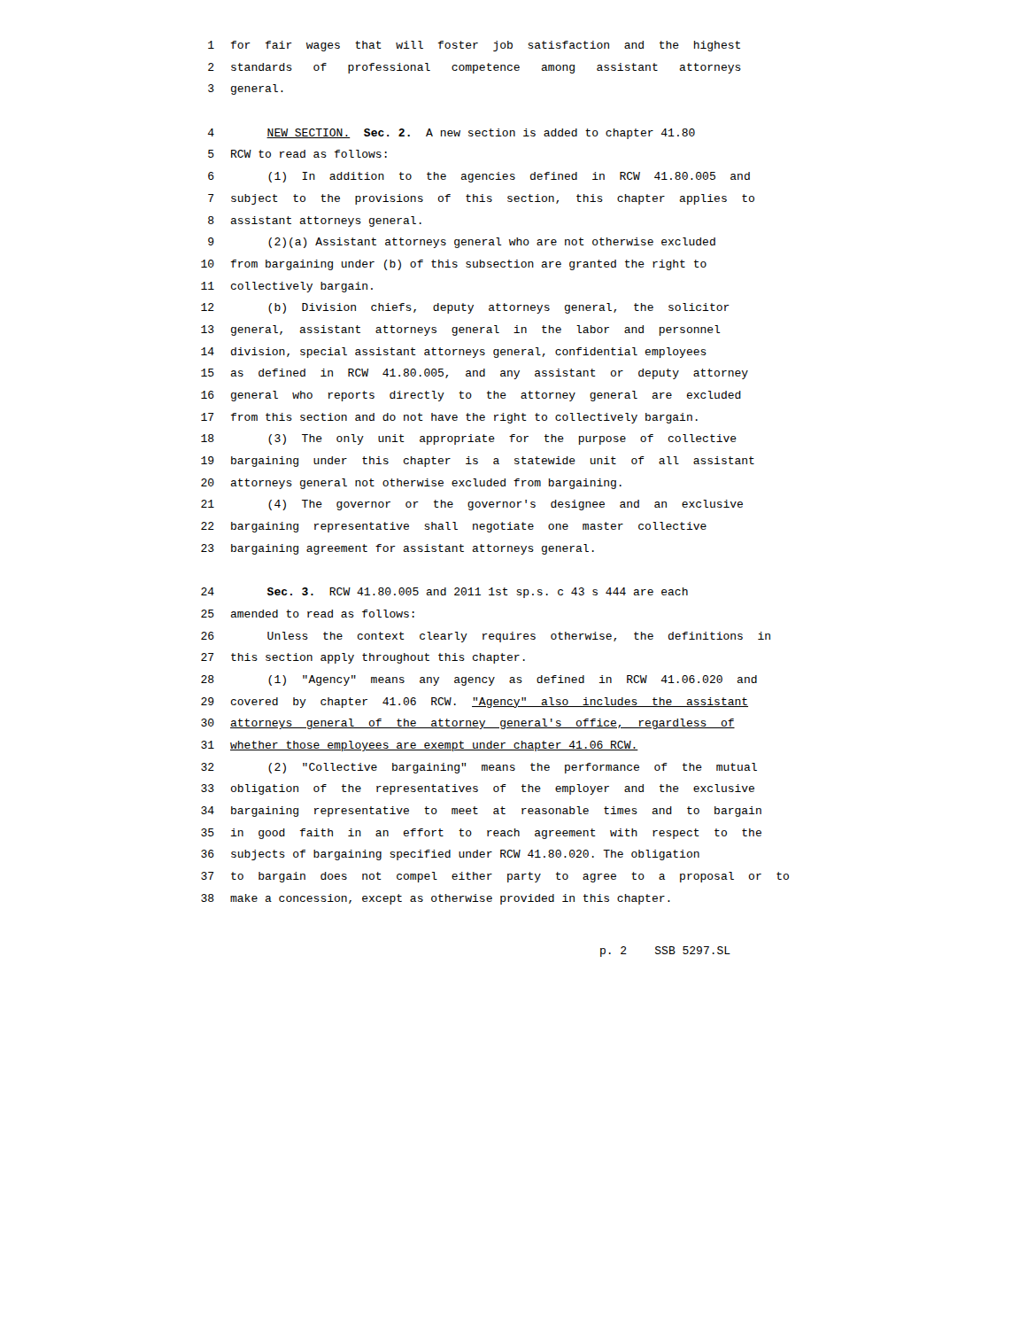1 for fair wages that will foster job satisfaction and the highest
2 standards of professional competence among assistant attorneys
3 general.
4 NEW SECTION. Sec. 2. A new section is added to chapter 41.80
5 RCW to read as follows:
6 (1) In addition to the agencies defined in RCW 41.80.005 and
7 subject to the provisions of this section, this chapter applies to
8 assistant attorneys general.
9 (2)(a) Assistant attorneys general who are not otherwise excluded
10 from bargaining under (b) of this subsection are granted the right to
11 collectively bargain.
12 (b) Division chiefs, deputy attorneys general, the solicitor
13 general, assistant attorneys general in the labor and personnel
14 division, special assistant attorneys general, confidential employees
15 as defined in RCW 41.80.005, and any assistant or deputy attorney
16 general who reports directly to the attorney general are excluded
17 from this section and do not have the right to collectively bargain.
18 (3) The only unit appropriate for the purpose of collective
19 bargaining under this chapter is a statewide unit of all assistant
20 attorneys general not otherwise excluded from bargaining.
21 (4) The governor or the governor's designee and an exclusive
22 bargaining representative shall negotiate one master collective
23 bargaining agreement for assistant attorneys general.
24 Sec. 3. RCW 41.80.005 and 2011 1st sp.s. c 43 s 444 are each
25 amended to read as follows:
26 Unless the context clearly requires otherwise, the definitions in
27 this section apply throughout this chapter.
28 (1) "Agency" means any agency as defined in RCW 41.06.020 and
29 covered by chapter 41.06 RCW. "Agency" also includes the assistant
30 attorneys general of the attorney general's office, regardless of
31 whether those employees are exempt under chapter 41.06 RCW.
32 (2) "Collective bargaining" means the performance of the mutual
33 obligation of the representatives of the employer and the exclusive
34 bargaining representative to meet at reasonable times and to bargain
35 in good faith in an effort to reach agreement with respect to the
36 subjects of bargaining specified under RCW 41.80.020. The obligation
37 to bargain does not compel either party to agree to a proposal or to
38 make a concession, except as otherwise provided in this chapter.
p. 2 SSB 5297.SL